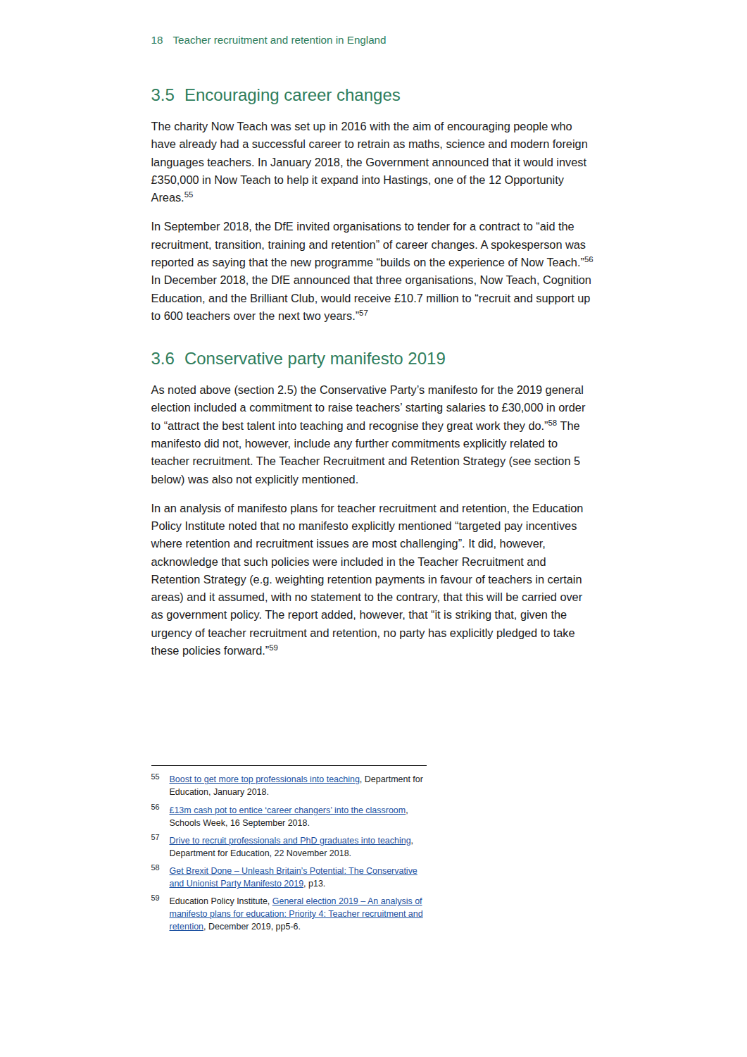18 Teacher recruitment and retention in England
3.5 Encouraging career changes
The charity Now Teach was set up in 2016 with the aim of encouraging people who have already had a successful career to retrain as maths, science and modern foreign languages teachers. In January 2018, the Government announced that it would invest £350,000 in Now Teach to help it expand into Hastings, one of the 12 Opportunity Areas.55
In September 2018, the DfE invited organisations to tender for a contract to “aid the recruitment, transition, training and retention” of career changes. A spokesperson was reported as saying that the new programme “builds on the experience of Now Teach.”56 In December 2018, the DfE announced that three organisations, Now Teach, Cognition Education, and the Brilliant Club, would receive £10.7 million to “recruit and support up to 600 teachers over the next two years.”57
3.6 Conservative party manifesto 2019
As noted above (section 2.5) the Conservative Party’s manifesto for the 2019 general election included a commitment to raise teachers’ starting salaries to £30,000 in order to “attract the best talent into teaching and recognise they great work they do.”58 The manifesto did not, however, include any further commitments explicitly related to teacher recruitment. The Teacher Recruitment and Retention Strategy (see section 5 below) was also not explicitly mentioned.
In an analysis of manifesto plans for teacher recruitment and retention, the Education Policy Institute noted that no manifesto explicitly mentioned “targeted pay incentives where retention and recruitment issues are most challenging”. It did, however, acknowledge that such policies were included in the Teacher Recruitment and Retention Strategy (e.g. weighting retention payments in favour of teachers in certain areas) and it assumed, with no statement to the contrary, that this will be carried over as government policy. The report added, however, that “it is striking that, given the urgency of teacher recruitment and retention, no party has explicitly pledged to take these policies forward.”59
Boost to get more top professionals into teaching, Department for Education, January 2018.
£13m cash pot to entice ‘career changers’ into the classroom, Schools Week, 16 September 2018.
Drive to recruit professionals and PhD graduates into teaching, Department for Education, 22 November 2018.
Get Brexit Done – Unleash Britain’s Potential: The Conservative and Unionist Party Manifesto 2019, p13.
Education Policy Institute, General election 2019 – An analysis of manifesto plans for education: Priority 4: Teacher recruitment and retention, December 2019, pp5-6.